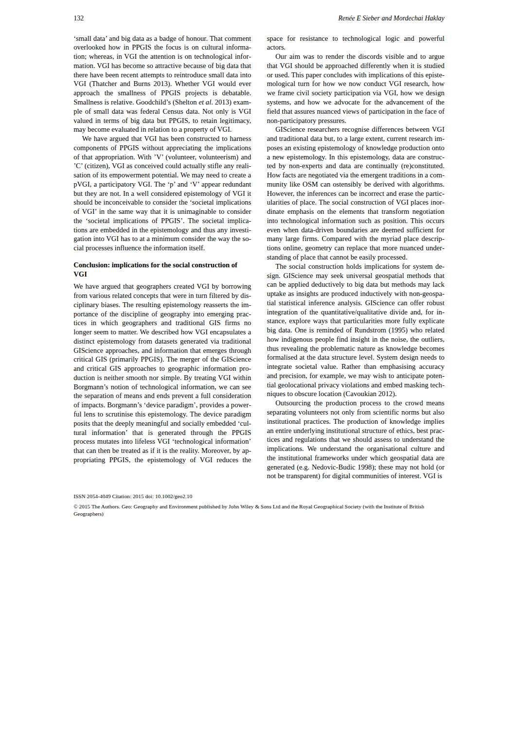132 Renée E Sieber and Mordechai Haklay
‘small data’ and big data as a badge of honour. That comment overlooked how in PPGIS the focus is on cultural information; whereas, in VGI the attention is on technological information. VGI has become so attractive because of big data that there have been recent attempts to reintroduce small data into VGI (Thatcher and Burns 2013). Whether VGI would ever approach the smallness of PPGIS projects is debatable. Smallness is relative. Goodchild’s (Shelton et al. 2013) example of small data was federal Census data. Not only is VGI valued in terms of big data but PPGIS, to retain legitimacy, may become evaluated in relation to a property of VGI.
We have argued that VGI has been constructed to harness components of PPGIS without appreciating the implications of that appropriation. With ’V’ (volunteer, volunteerism) and ’C’ (citizen), VGI as conceived could actually stifle any realisation of its empowerment potential. We may need to create a pVGI, a participatory VGI. The ‘p’ and ‘V’ appear redundant but they are not. In a well considered epistemology of VGI it should be inconceivable to consider the ‘societal implications of VGI’ in the same way that it is unimaginable to consider the ‘societal implications of PPGIS’. The societal implications are embedded in the epistemology and thus any investigation into VGI has to at a minimum consider the way the social processes influence the information itself.
Conclusion: implications for the social construction of VGI
We have argued that geographers created VGI by borrowing from various related concepts that were in turn filtered by disciplinary biases. The resulting epistemology reasserts the importance of the discipline of geography into emerging practices in which geographers and traditional GIS firms no longer seem to matter. We described how VGI encapsulates a distinct epistemology from datasets generated via traditional GIScience approaches, and information that emerges through critical GIS (primarily PPGIS). The merger of the GIScience and critical GIS approaches to geographic information production is neither smooth nor simple. By treating VGI within Borgmann’s notion of technological information, we can see the separation of means and ends prevent a full consideration of impacts. Borgmann’s ‘device paradigm’, provides a powerful lens to scrutinise this epistemology. The device paradigm posits that the deeply meaningful and socially embedded ‘cultural information’ that is generated through the PPGIS process mutates into lifeless VGI ‘technological information’ that can then be treated as if it is the reality. Moreover, by appropriating PPGIS, the epistemology of VGI reduces the space for resistance to technological logic and powerful actors.
Our aim was to render the discords visible and to argue that VGI should be approached differently when it is studied or used. This paper concludes with implications of this epistemological turn for how we now conduct VGI research, how we frame civil society participation via VGI, how we design systems, and how we advocate for the advancement of the field that assures nuanced views of participation in the face of non-participatory pressures.
GIScience researchers recognise differences between VGI and traditional data but, to a large extent, current research imposes an existing epistemology of knowledge production onto a new epistemology. In this epistemology, data are constructed by non-experts and data are continually (re)constituted. How facts are negotiated via the emergent traditions in a community like OSM can ostensibly be derived with algorithms. However, the inferences can be incorrect and erase the particularities of place. The social construction of VGI places inordinate emphasis on the elements that transform negotiation into technological information such as position. This occurs even when data-driven boundaries are deemed sufficient for many large firms. Compared with the myriad place descriptions online, geometry can replace that more nuanced understanding of place that cannot be easily processed.
The social construction holds implications for system design. GIScience may seek universal geospatial methods that can be applied deductively to big data but methods may lack uptake as insights are produced inductively with non-geospatial statistical inference analysis. GIScience can offer robust integration of the quantitative/qualitative divide and, for instance, explore ways that particularities more fully explicate big data. One is reminded of Rundstrom (1995) who related how indigenous people find insight in the noise, the outliers, thus revealing the problematic nature as knowledge becomes formalised at the data structure level. System design needs to integrate societal value. Rather than emphasising accuracy and precision, for example, we may wish to anticipate potential geolocational privacy violations and embed masking techniques to obscure location (Cavoukian 2012).
Outsourcing the production process to the crowd means separating volunteers not only from scientific norms but also institutional practices. The production of knowledge implies an entire underlying institutional structure of ethics, best practices and regulations that we should assess to understand the implications. We understand the organisational culture and the institutional frameworks under which geospatial data are generated (e.g. Nedovic-Budic 1998); these may not hold (or not be transparent) for digital communities of interest. VGI is
ISSN 2054-4049 Citation: 2015 doi: 10.1002/geo2.10
© 2015 The Authors. Geo: Geography and Environment published by John Wiley & Sons Ltd and the Royal Geographical Society (with the Institute of British Geographers)